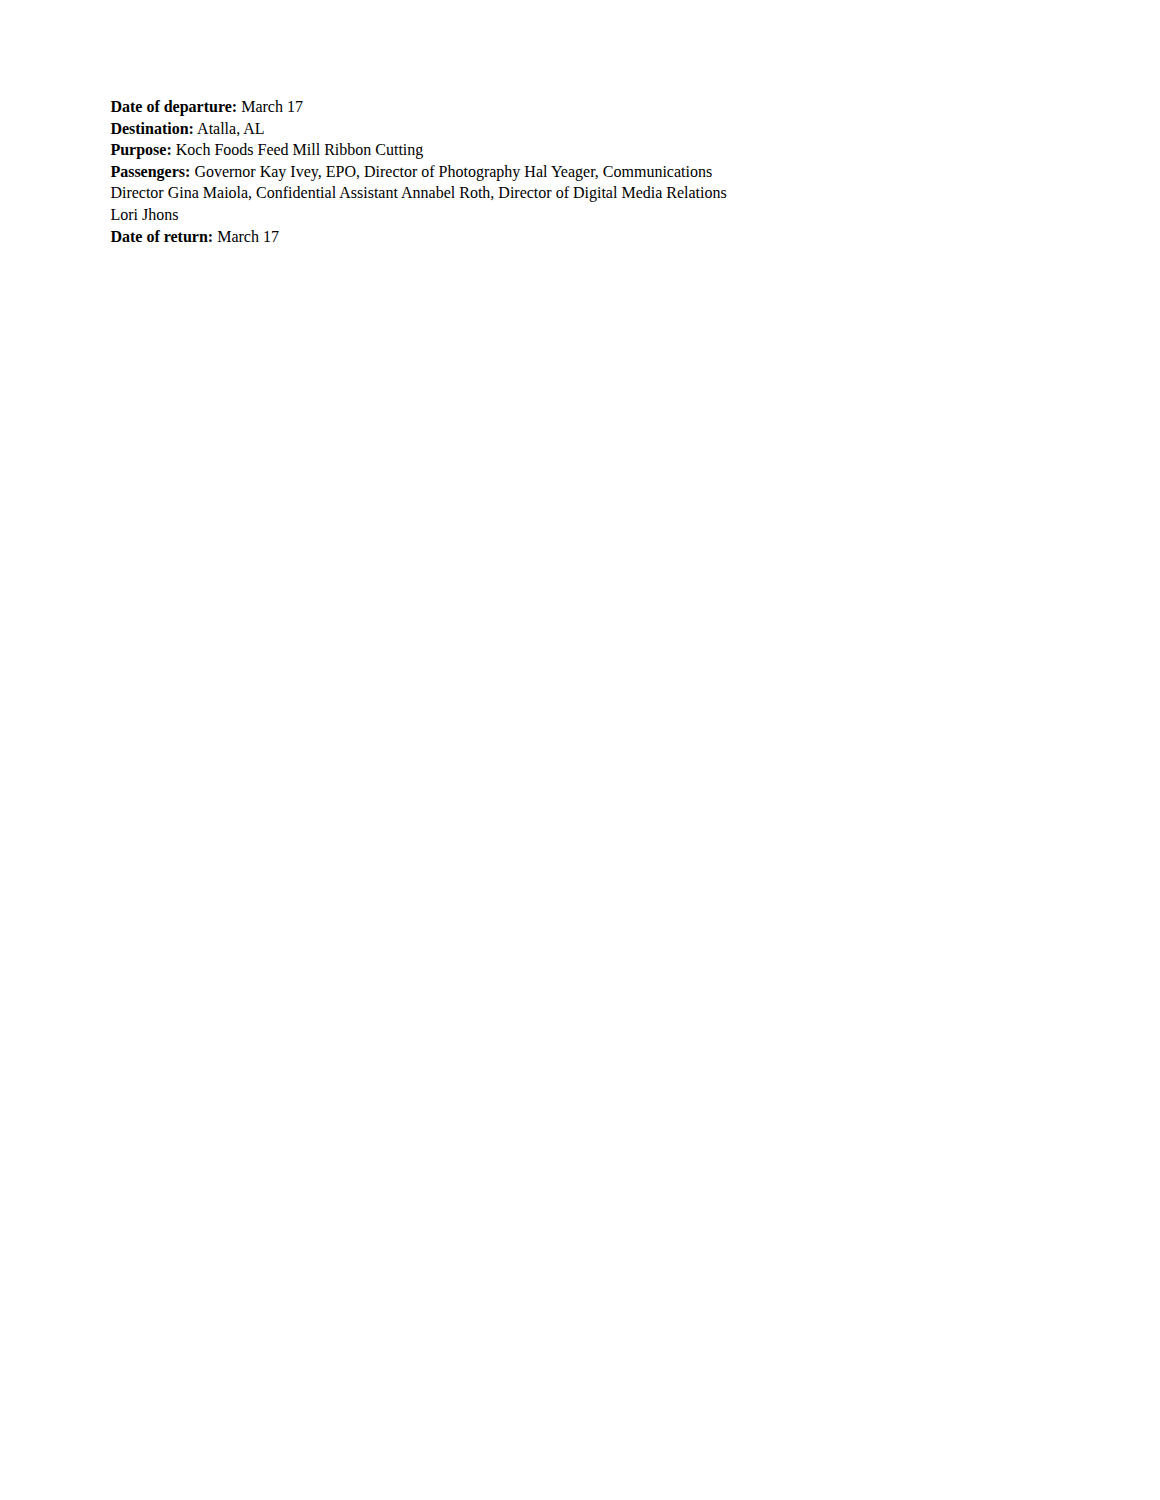Date of departure: March 17
Destination: Atalla, AL
Purpose: Koch Foods Feed Mill Ribbon Cutting
Passengers: Governor Kay Ivey, EPO, Director of Photography Hal Yeager, Communications Director Gina Maiola, Confidential Assistant Annabel Roth, Director of Digital Media Relations Lori Jhons
Date of return: March 17